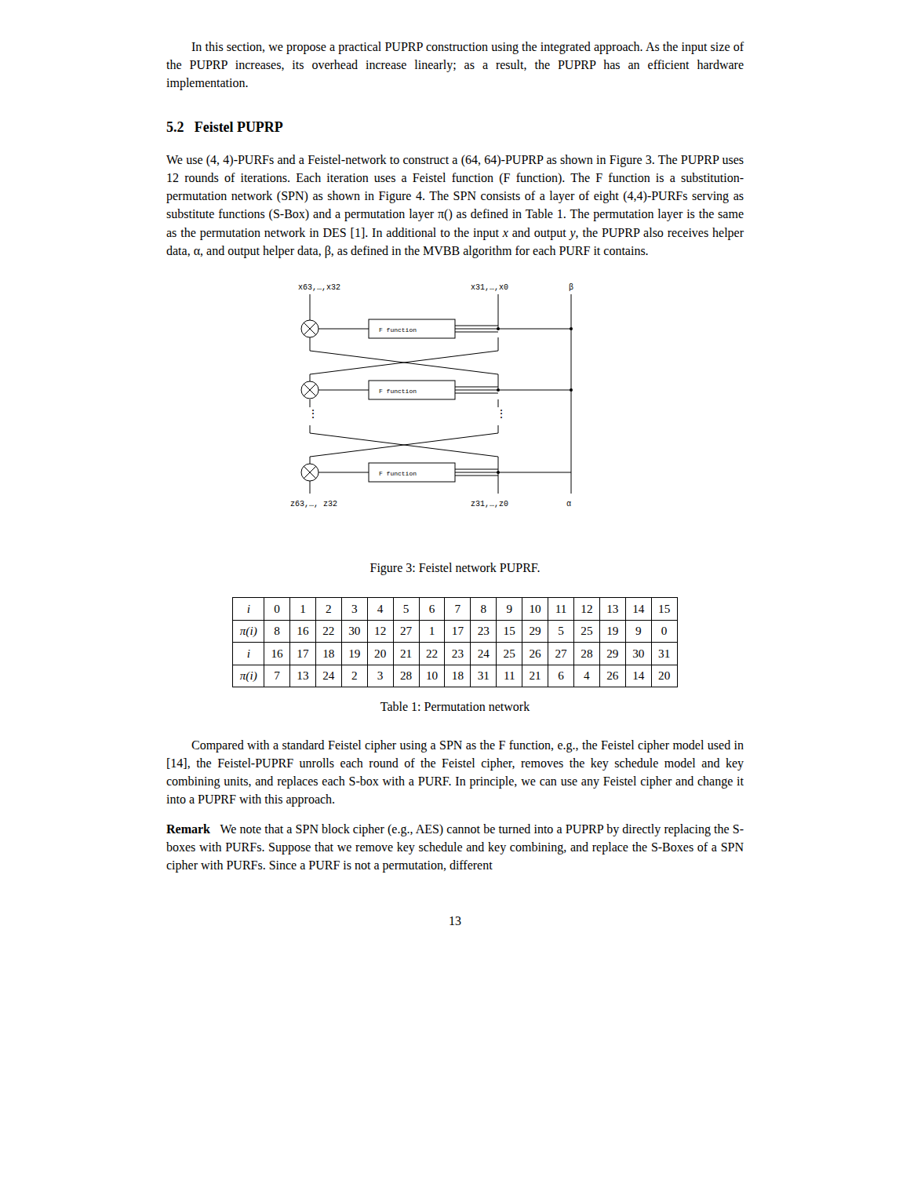In this section, we propose a practical PUPRP construction using the integrated approach. As the input size of the PUPRP increases, its overhead increase linearly; as a result, the PUPRP has an efficient hardware implementation.
5.2 Feistel PUPRP
We use (4, 4)-PURFs and a Feistel-network to construct a (64, 64)-PUPRP as shown in Figure 3. The PUPRP uses 12 rounds of iterations. Each iteration uses a Feistel function (F function). The F function is a substitution-permutation network (SPN) as shown in Figure 4. The SPN consists of a layer of eight (4,4)-PURFs serving as substitute functions (S-Box) and a permutation layer π() as defined in Table 1. The permutation layer is the same as the permutation network in DES [1]. In additional to the input x and output y, the PUPRP also receives helper data, α, and output helper data, β, as defined in the MVBB algorithm for each PURF it contains.
x63,…,x32 x31,…,x0 β F function F function ⋮ ⋮ F function z63,…, z32 z31,…,z0 α
Figure 3: Feistel network PUPRF.
| i | 0 | 1 | 2 | 3 | 4 | 5 | 6 | 7 | 8 | 9 | 10 | 11 | 12 | 13 | 14 | 15 |
| π(i) | 8 | 16 | 22 | 30 | 12 | 27 | 1 | 17 | 23 | 15 | 29 | 5 | 25 | 19 | 9 | 0 |
| i | 16 | 17 | 18 | 19 | 20 | 21 | 22 | 23 | 24 | 25 | 26 | 27 | 28 | 29 | 30 | 31 |
| π(i) | 7 | 13 | 24 | 2 | 3 | 28 | 10 | 18 | 31 | 11 | 21 | 6 | 4 | 26 | 14 | 20 |
Table 1: Permutation network
Compared with a standard Feistel cipher using a SPN as the F function, e.g., the Feistel cipher model used in [14], the Feistel-PUPRF unrolls each round of the Feistel cipher, removes the key schedule model and key combining units, and replaces each S-box with a PURF. In principle, we can use any Feistel cipher and change it into a PUPRF with this approach.
Remark We note that a SPN block cipher (e.g., AES) cannot be turned into a PUPRP by directly replacing the S-boxes with PURFs. Suppose that we remove key schedule and key combining, and replace the S-Boxes of a SPN cipher with PURFs. Since a PURF is not a permutation, different
13